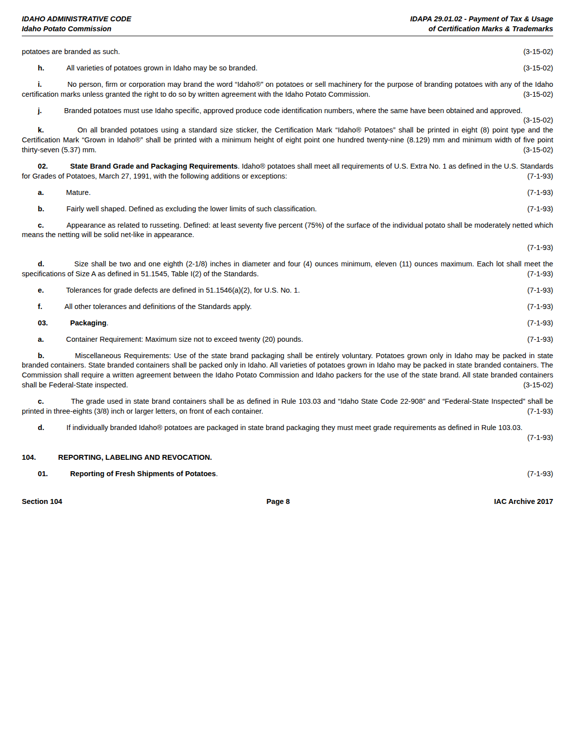IDAHO ADMINISTRATIVE CODE
IDAPA 29.01.02 - Payment of Tax & Usage
Idaho Potato Commission
of Certification Marks & Trademarks
potatoes are branded as such.
(3-15-02)
h. All varieties of potatoes grown in Idaho may be so branded.
(3-15-02)
i. No person, firm or corporation may brand the word “Idaho®” on potatoes or sell machinery for the purpose of branding potatoes with any of the Idaho certification marks unless granted the right to do so by written agreement with the Idaho Potato Commission.(3-15-02)
j. Branded potatoes must use Idaho specific, approved produce code identification numbers, where the same have been obtained and approved.(3-15-02)
k. On all branded potatoes using a standard size sticker, the Certification Mark “Idaho® Potatoes” shall be printed in eight (8) point type and the Certification Mark “Grown in Idaho®” shall be printed with a minimum height of eight point one hundred twenty-nine (8.129) mm and minimum width of five point thirty-seven (5.37) mm.(3-15-02)
02. State Brand Grade and Packaging Requirements. Idaho® potatoes shall meet all requirements of U.S. Extra No. 1 as defined in the U.S. Standards for Grades of Potatoes, March 27, 1991, with the following additions or exceptions:(7-1-93)
a. Mature.
(7-1-93)
b. Fairly well shaped. Defined as excluding the lower limits of such classification.
(7-1-93)
c. Appearance as related to russeting. Defined: at least seventy five percent (75%) of the surface of the individual potato shall be moderately netted which means the netting will be solid net-like in appearance.
(7-1-93)
d. Size shall be two and one eighth (2-1/8) inches in diameter and four (4) ounces minimum, eleven (11) ounces maximum. Each lot shall meet the specifications of Size A as defined in 51.1545, Table I(2) of the Standards.(7-1-93)
e. Tolerances for grade defects are defined in 51.1546(a)(2), for U.S. No. 1.
(7-1-93)
f. All other tolerances and definitions of the Standards apply.
(7-1-93)
03. Packaging.
(7-1-93)
a. Container Requirement: Maximum size not to exceed twenty (20) pounds.
(7-1-93)
b. Miscellaneous Requirements: Use of the state brand packaging shall be entirely voluntary. Potatoes grown only in Idaho may be packed in state branded containers. State branded containers shall be packed only in Idaho. All varieties of potatoes grown in Idaho may be packed in state branded containers. The Commission shall require a written agreement between the Idaho Potato Commission and Idaho packers for the use of the state brand. All state branded containers shall be Federal-State inspected.(3-15-02)
c. The grade used in state brand containers shall be as defined in Rule 103.03 and “Idaho State Code 22-908” and “Federal-State Inspected” shall be printed in three-eights (3/8) inch or larger letters, on front of each container.(7-1-93)
d. If individually branded Idaho® potatoes are packaged in state brand packaging they must meet grade requirements as defined in Rule 103.03.(7-1-93)
104. REPORTING, LABELING AND REVOCATION.
01. Reporting of Fresh Shipments of Potatoes.
(7-1-93)
Section 104
Page 8
IAC Archive 2017